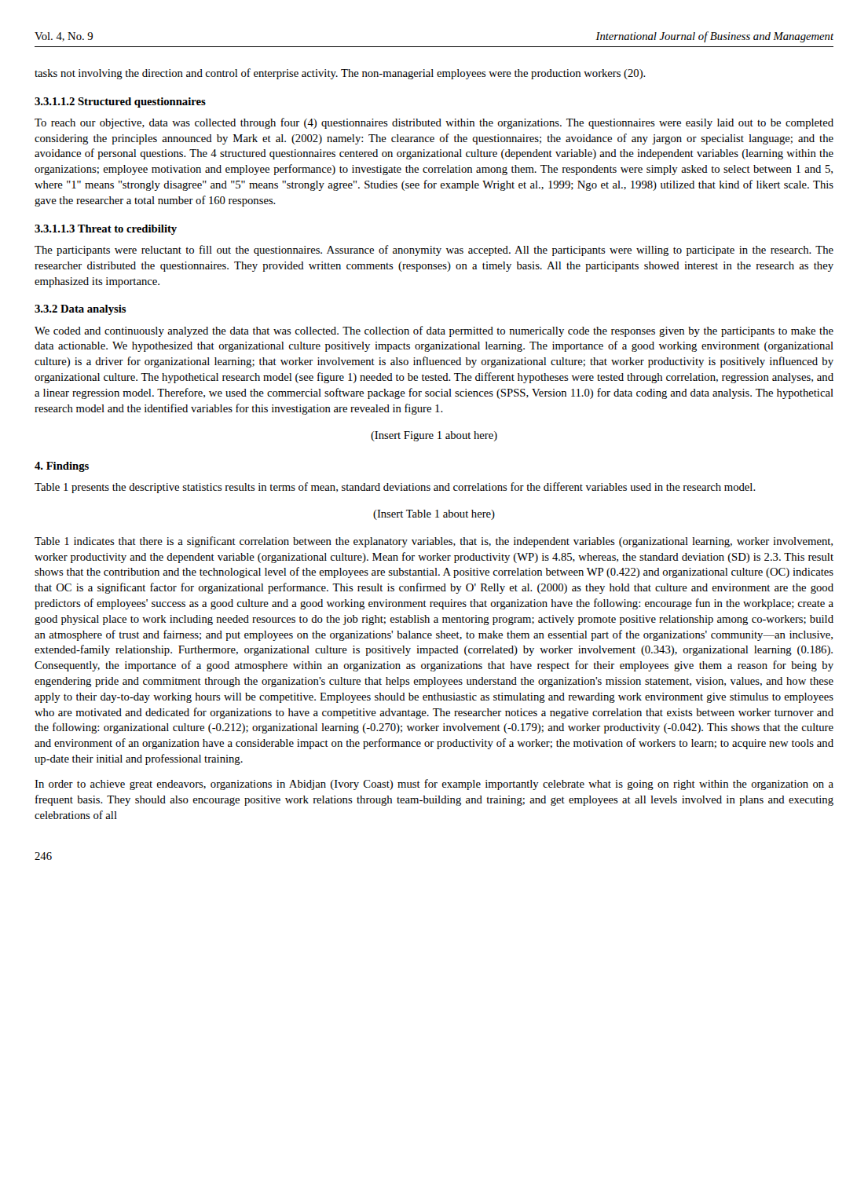Vol. 4, No. 9 International Journal of Business and Management
tasks not involving the direction and control of enterprise activity. The non-managerial employees were the production workers (20).
3.3.1.1.2 Structured questionnaires
To reach our objective, data was collected through four (4) questionnaires distributed within the organizations. The questionnaires were easily laid out to be completed considering the principles announced by Mark et al. (2002) namely: The clearance of the questionnaires; the avoidance of any jargon or specialist language; and the avoidance of personal questions. The 4 structured questionnaires centered on organizational culture (dependent variable) and the independent variables (learning within the organizations; employee motivation and employee performance) to investigate the correlation among them. The respondents were simply asked to select between 1 and 5, where "1" means "strongly disagree" and "5" means "strongly agree". Studies (see for example Wright et al., 1999; Ngo et al., 1998) utilized that kind of likert scale. This gave the researcher a total number of 160 responses.
3.3.1.1.3 Threat to credibility
The participants were reluctant to fill out the questionnaires. Assurance of anonymity was accepted. All the participants were willing to participate in the research. The researcher distributed the questionnaires. They provided written comments (responses) on a timely basis. All the participants showed interest in the research as they emphasized its importance.
3.3.2 Data analysis
We coded and continuously analyzed the data that was collected. The collection of data permitted to numerically code the responses given by the participants to make the data actionable. We hypothesized that organizational culture positively impacts organizational learning. The importance of a good working environment (organizational culture) is a driver for organizational learning; that worker involvement is also influenced by organizational culture; that worker productivity is positively influenced by organizational culture. The hypothetical research model (see figure 1) needed to be tested. The different hypotheses were tested through correlation, regression analyses, and a linear regression model. Therefore, we used the commercial software package for social sciences (SPSS, Version 11.0) for data coding and data analysis. The hypothetical research model and the identified variables for this investigation are revealed in figure 1.
(Insert Figure 1 about here)
4. Findings
Table 1 presents the descriptive statistics results in terms of mean, standard deviations and correlations for the different variables used in the research model.
(Insert Table 1 about here)
Table 1 indicates that there is a significant correlation between the explanatory variables, that is, the independent variables (organizational learning, worker involvement, worker productivity and the dependent variable (organizational culture). Mean for worker productivity (WP) is 4.85, whereas, the standard deviation (SD) is 2.3. This result shows that the contribution and the technological level of the employees are substantial. A positive correlation between WP (0.422) and organizational culture (OC) indicates that OC is a significant factor for organizational performance. This result is confirmed by O' Relly et al. (2000) as they hold that culture and environment are the good predictors of employees' success as a good culture and a good working environment requires that organization have the following: encourage fun in the workplace; create a good physical place to work including needed resources to do the job right; establish a mentoring program; actively promote positive relationship among co-workers; build an atmosphere of trust and fairness; and put employees on the organizations' balance sheet, to make them an essential part of the organizations' community—an inclusive, extended-family relationship. Furthermore, organizational culture is positively impacted (correlated) by worker involvement (0.343), organizational learning (0.186). Consequently, the importance of a good atmosphere within an organization as organizations that have respect for their employees give them a reason for being by engendering pride and commitment through the organization's culture that helps employees understand the organization's mission statement, vision, values, and how these apply to their day-to-day working hours will be competitive. Employees should be enthusiastic as stimulating and rewarding work environment give stimulus to employees who are motivated and dedicated for organizations to have a competitive advantage. The researcher notices a negative correlation that exists between worker turnover and the following: organizational culture (-0.212); organizational learning (-0.270); worker involvement (-0.179); and worker productivity (-0.042). This shows that the culture and environment of an organization have a considerable impact on the performance or productivity of a worker; the motivation of workers to learn; to acquire new tools and up-date their initial and professional training.
In order to achieve great endeavors, organizations in Abidjan (Ivory Coast) must for example importantly celebrate what is going on right within the organization on a frequent basis. They should also encourage positive work relations through team-building and training; and get employees at all levels involved in plans and executing celebrations of all
246